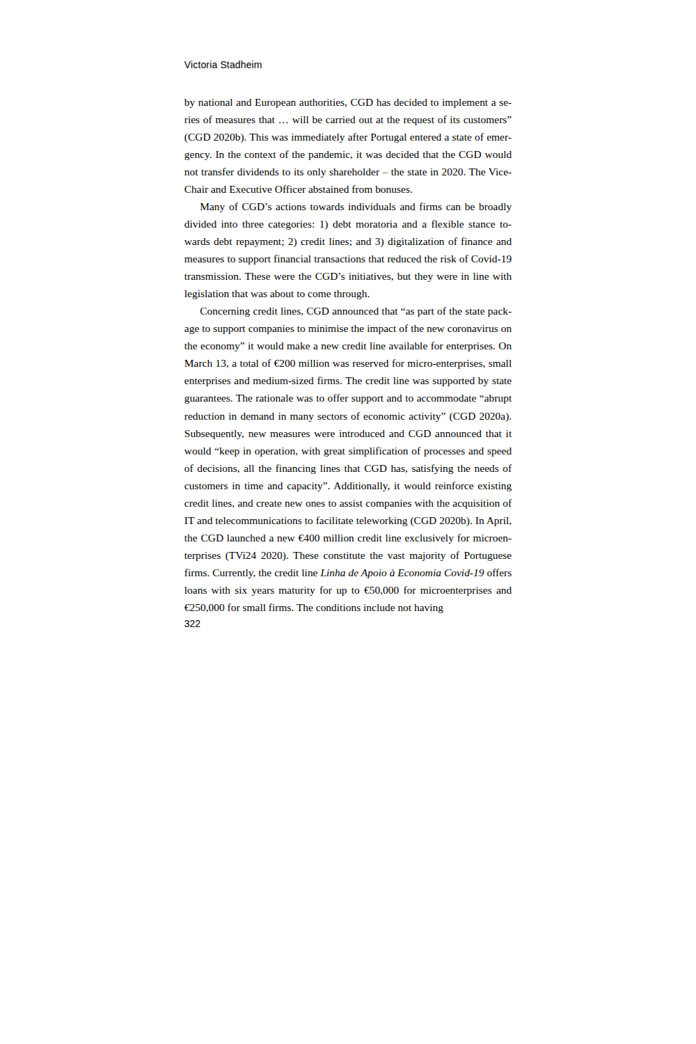Victoria Stadheim
by national and European authorities, CGD has decided to implement a series of measures that … will be carried out at the request of its customers” (CGD 2020b). This was immediately after Portugal entered a state of emergency. In the context of the pandemic, it was decided that the CGD would not transfer dividends to its only shareholder – the state in 2020. The Vice-Chair and Executive Officer abstained from bonuses.
Many of CGD’s actions towards individuals and firms can be broadly divided into three categories: 1) debt moratoria and a flexible stance towards debt repayment; 2) credit lines; and 3) digitalization of finance and measures to support financial transactions that reduced the risk of Covid-19 transmission. These were the CGD’s initiatives, but they were in line with legislation that was about to come through.
Concerning credit lines, CGD announced that “as part of the state package to support companies to minimise the impact of the new coronavirus on the economy” it would make a new credit line available for enterprises. On March 13, a total of €200 million was reserved for micro-enterprises, small enterprises and medium-sized firms. The credit line was supported by state guarantees. The rationale was to offer support and to accommodate “abrupt reduction in demand in many sectors of economic activity” (CGD 2020a). Subsequently, new measures were introduced and CGD announced that it would “keep in operation, with great simplification of processes and speed of decisions, all the financing lines that CGD has, satisfying the needs of customers in time and capacity”. Additionally, it would reinforce existing credit lines, and create new ones to assist companies with the acquisition of IT and telecommunications to facilitate teleworking (CGD 2020b). In April, the CGD launched a new €400 million credit line exclusively for microenterprises (TVi24 2020). These constitute the vast majority of Portuguese firms. Currently, the credit line Linha de Apoio à Economia Covid-19 offers loans with six years maturity for up to €50,000 for microenterprises and €250,000 for small firms. The conditions include not having
322